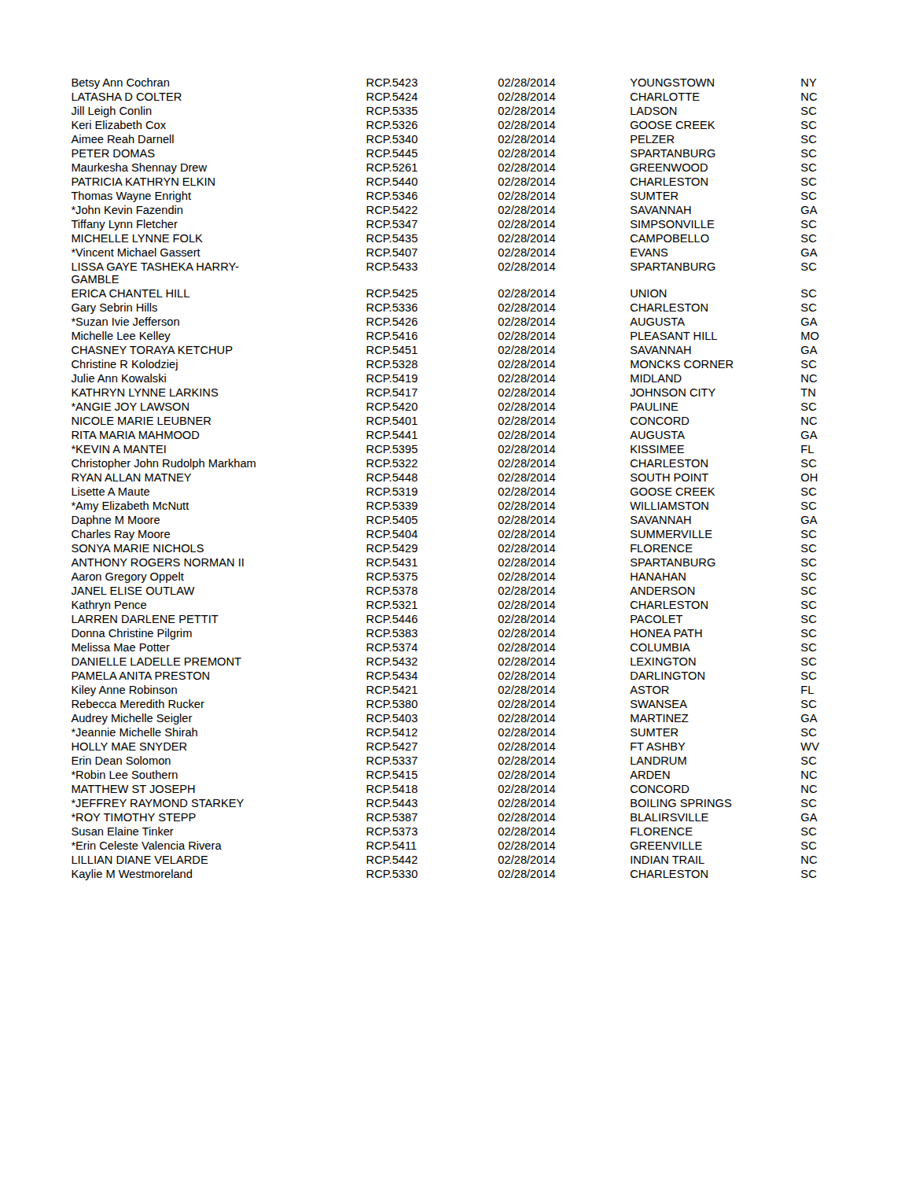| Betsy Ann Cochran | RCP.5423 | 02/28/2014 | YOUNGSTOWN | NY |
| LATASHA D COLTER | RCP.5424 | 02/28/2014 | CHARLOTTE | NC |
| Jill Leigh Conlin | RCP.5335 | 02/28/2014 | LADSON | SC |
| Keri Elizabeth Cox | RCP.5326 | 02/28/2014 | GOOSE CREEK | SC |
| Aimee Reah Darnell | RCP.5340 | 02/28/2014 | PELZER | SC |
| PETER DOMAS | RCP.5445 | 02/28/2014 | SPARTANBURG | SC |
| Maurkesha Shennay Drew | RCP.5261 | 02/28/2014 | GREENWOOD | SC |
| PATRICIA KATHRYN ELKIN | RCP.5440 | 02/28/2014 | CHARLESTON | SC |
| Thomas Wayne Enright | RCP.5346 | 02/28/2014 | SUMTER | SC |
| *John Kevin Fazendin | RCP.5422 | 02/28/2014 | SAVANNAH | GA |
| Tiffany Lynn Fletcher | RCP.5347 | 02/28/2014 | SIMPSONVILLE | SC |
| MICHELLE LYNNE FOLK | RCP.5435 | 02/28/2014 | CAMPOBELLO | SC |
| *Vincent Michael Gassert | RCP.5407 | 02/28/2014 | EVANS | GA |
| LISSA GAYE TASHEKA HARRY- GAMBLE | RCP.5433 | 02/28/2014 | SPARTANBURG | SC |
| ERICA CHANTEL HILL | RCP.5425 | 02/28/2014 | UNION | SC |
| Gary Sebrin Hills | RCP.5336 | 02/28/2014 | CHARLESTON | SC |
| *Suzan Ivie Jefferson | RCP.5426 | 02/28/2014 | AUGUSTA | GA |
| Michelle Lee Kelley | RCP.5416 | 02/28/2014 | PLEASANT HILL | MO |
| CHASNEY TORAYA KETCHUP | RCP.5451 | 02/28/2014 | SAVANNAH | GA |
| Christine R Kolodziej | RCP.5328 | 02/28/2014 | MONCKS CORNER | SC |
| Julie Ann Kowalski | RCP.5419 | 02/28/2014 | MIDLAND | NC |
| KATHRYN LYNNE LARKINS | RCP.5417 | 02/28/2014 | JOHNSON CITY | TN |
| *ANGIE JOY LAWSON | RCP.5420 | 02/28/2014 | PAULINE | SC |
| NICOLE MARIE LEUBNER | RCP.5401 | 02/28/2014 | CONCORD | NC |
| RITA MARIA MAHMOOD | RCP.5441 | 02/28/2014 | AUGUSTA | GA |
| *KEVIN A MANTEI | RCP.5395 | 02/28/2014 | KISSIMEE | FL |
| Christopher John Rudolph Markham | RCP.5322 | 02/28/2014 | CHARLESTON | SC |
| RYAN ALLAN MATNEY | RCP.5448 | 02/28/2014 | SOUTH POINT | OH |
| Lisette A Maute | RCP.5319 | 02/28/2014 | GOOSE CREEK | SC |
| *Amy Elizabeth McNutt | RCP.5339 | 02/28/2014 | WILLIAMSTON | SC |
| Daphne M Moore | RCP.5405 | 02/28/2014 | SAVANNAH | GA |
| Charles Ray Moore | RCP.5404 | 02/28/2014 | SUMMERVILLE | SC |
| SONYA MARIE NICHOLS | RCP.5429 | 02/28/2014 | FLORENCE | SC |
| ANTHONY ROGERS NORMAN II | RCP.5431 | 02/28/2014 | SPARTANBURG | SC |
| Aaron Gregory Oppelt | RCP.5375 | 02/28/2014 | HANAHAN | SC |
| JANEL ELISE OUTLAW | RCP.5378 | 02/28/2014 | ANDERSON | SC |
| Kathryn Pence | RCP.5321 | 02/28/2014 | CHARLESTON | SC |
| LARREN DARLENE PETTIT | RCP.5446 | 02/28/2014 | PACOLET | SC |
| Donna Christine Pilgrim | RCP.5383 | 02/28/2014 | HONEA PATH | SC |
| Melissa Mae Potter | RCP.5374 | 02/28/2014 | COLUMBIA | SC |
| DANIELLE LADELLE PREMONT | RCP.5432 | 02/28/2014 | LEXINGTON | SC |
| PAMELA ANITA PRESTON | RCP.5434 | 02/28/2014 | DARLINGTON | SC |
| Kiley Anne Robinson | RCP.5421 | 02/28/2014 | ASTOR | FL |
| Rebecca Meredith Rucker | RCP.5380 | 02/28/2014 | SWANSEA | SC |
| Audrey Michelle Seigler | RCP.5403 | 02/28/2014 | MARTINEZ | GA |
| *Jeannie Michelle Shirah | RCP.5412 | 02/28/2014 | SUMTER | SC |
| HOLLY MAE SNYDER | RCP.5427 | 02/28/2014 | FT ASHBY | WV |
| Erin Dean Solomon | RCP.5337 | 02/28/2014 | LANDRUM | SC |
| *Robin Lee Southern | RCP.5415 | 02/28/2014 | ARDEN | NC |
| MATTHEW ST JOSEPH | RCP.5418 | 02/28/2014 | CONCORD | NC |
| *JEFFREY RAYMOND STARKEY | RCP.5443 | 02/28/2014 | BOILING SPRINGS | SC |
| *ROY TIMOTHY STEPP | RCP.5387 | 02/28/2014 | BLALIRSVILLE | GA |
| Susan Elaine Tinker | RCP.5373 | 02/28/2014 | FLORENCE | SC |
| *Erin Celeste Valencia Rivera | RCP.5411 | 02/28/2014 | GREENVILLE | SC |
| LILLIAN DIANE VELARDE | RCP.5442 | 02/28/2014 | INDIAN TRAIL | NC |
| Kaylie M Westmoreland | RCP.5330 | 02/28/2014 | CHARLESTON | SC |